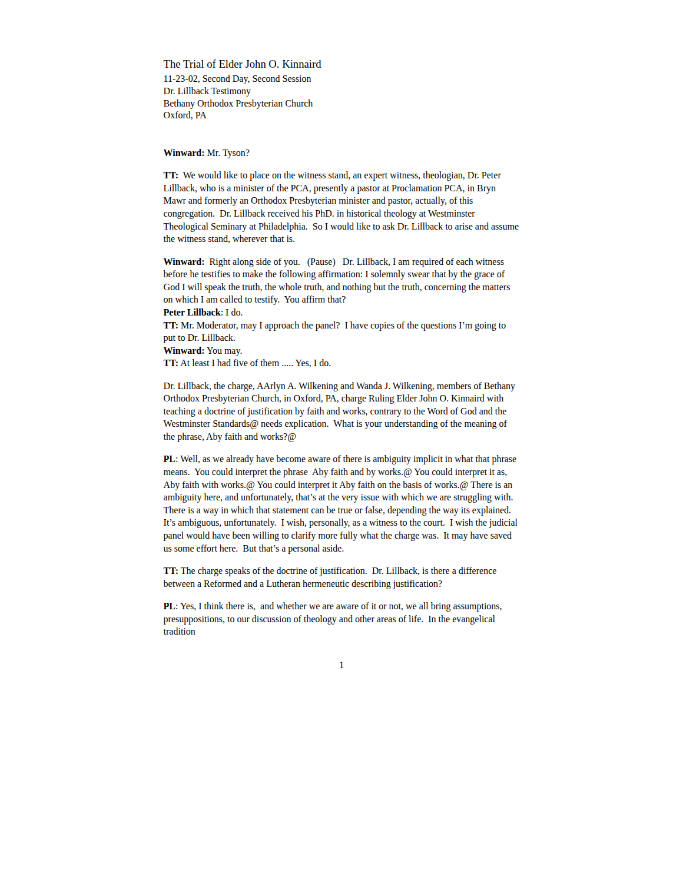The Trial of Elder John O. Kinnaird
11-23-02, Second Day, Second Session
Dr. Lillback Testimony
Bethany Orthodox Presbyterian Church
Oxford, PA
Winward: Mr. Tyson?
TT: We would like to place on the witness stand, an expert witness, theologian, Dr. Peter Lillback, who is a minister of the PCA, presently a pastor at Proclamation PCA, in Bryn Mawr and formerly an Orthodox Presbyterian minister and pastor, actually, of this congregation. Dr. Lillback received his PhD. in historical theology at Westminster Theological Seminary at Philadelphia. So I would like to ask Dr. Lillback to arise and assume the witness stand, wherever that is.
Winward: Right along side of you. (Pause) Dr. Lillback, I am required of each witness before he testifies to make the following affirmation: I solemnly swear that by the grace of God I will speak the truth, the whole truth, and nothing but the truth, concerning the matters on which I am called to testify. You affirm that?
Peter Lillback: I do.
TT: Mr. Moderator, may I approach the panel? I have copies of the questions I’m going to put to Dr. Lillback.
Winward: You may.
TT: At least I had five of them ..... Yes, I do.
Dr. Lillback, the charge, AArlyn A. Wilkening and Wanda J. Wilkening, members of Bethany Orthodox Presbyterian Church, in Oxford, PA, charge Ruling Elder John O. Kinnaird with teaching a doctrine of justification by faith and works, contrary to the Word of God and the Westminster Standards@ needs explication. What is your understanding of the meaning of the phrase, Aby faith and works?@
PL: Well, as we already have become aware of there is ambiguity implicit in what that phrase means. You could interpret the phrase Aby faith and by works.@ You could interpret it as, Aby faith with works.@ You could interpret it Aby faith on the basis of works.@ There is an ambiguity here, and unfortunately, that’s at the very issue with which we are struggling with. There is a way in which that statement can be true or false, depending the way its explained. It’s ambiguous, unfortunately. I wish, personally, as a witness to the court. I wish the judicial panel would have been willing to clarify more fully what the charge was. It may have saved us some effort here. But that’s a personal aside.
TT: The charge speaks of the doctrine of justification. Dr. Lillback, is there a difference between a Reformed and a Lutheran hermeneutic describing justification?
PL: Yes, I think there is, and whether we are aware of it or not, we all bring assumptions, presuppositions, to our discussion of theology and other areas of life. In the evangelical tradition
1